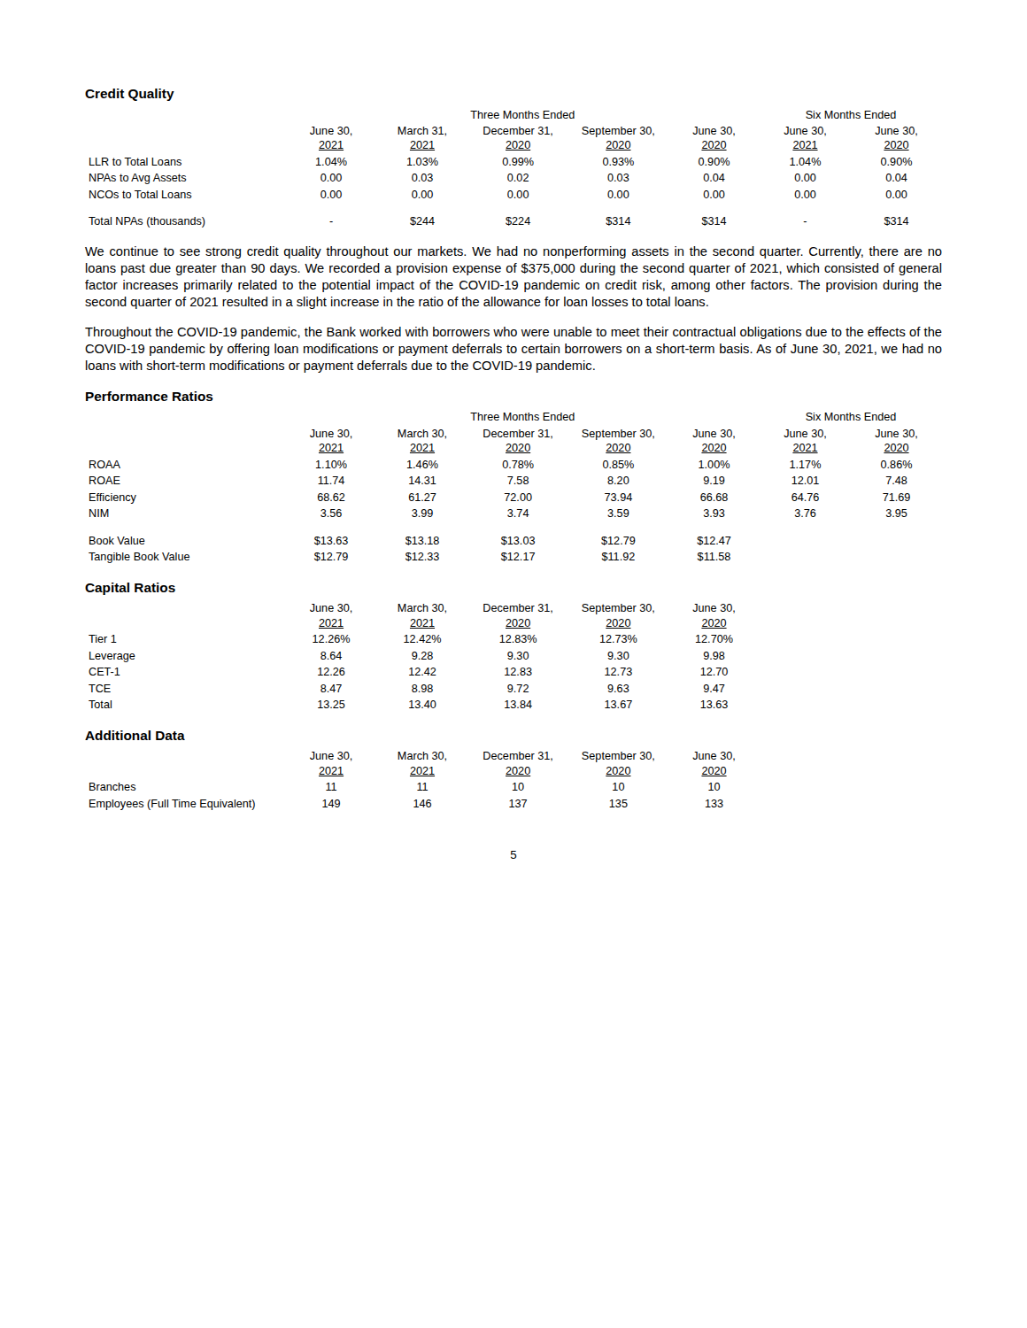Credit Quality
| | Three Months Ended | Six Months Ended |
| | June 30, 2021 | March 31, 2021 | December 31, 2020 | September 30, 2020 | June 30, 2020 | June 30, 2021 | June 30, 2020 |
| LLR to Total Loans | 1.04% | 1.03% | 0.99% | 0.93% | 0.90% | 1.04% | 0.90% |
| NPAs to Avg Assets | 0.00 | 0.03 | 0.02 | 0.03 | 0.04 | 0.00 | 0.04 |
| NCOs to Total Loans | 0.00 | 0.00 | 0.00 | 0.00 | 0.00 | 0.00 | 0.00 |
| Total NPAs (thousands) | - | $244 | $224 | $314 | $314 | - | $314 |
We continue to see strong credit quality throughout our markets. We had no nonperforming assets in the second quarter. Currently, there are no loans past due greater than 90 days. We recorded a provision expense of $375,000 during the second quarter of 2021, which consisted of general factor increases primarily related to the potential impact of the COVID-19 pandemic on credit risk, among other factors. The provision during the second quarter of 2021 resulted in a slight increase in the ratio of the allowance for loan losses to total loans.
Throughout the COVID-19 pandemic, the Bank worked with borrowers who were unable to meet their contractual obligations due to the effects of the COVID-19 pandemic by offering loan modifications or payment deferrals to certain borrowers on a short-term basis. As of June 30, 2021, we had no loans with short-term modifications or payment deferrals due to the COVID-19 pandemic.
Performance Ratios
| | Three Months Ended | Six Months Ended |
| | June 30, 2021 | March 30, 2021 | December 31, 2020 | September 30, 2020 | June 30, 2020 | June 30, 2021 | June 30, 2020 |
| ROAA | 1.10% | 1.46% | 0.78% | 0.85% | 1.00% | 1.17% | 0.86% |
| ROAE | 11.74 | 14.31 | 7.58 | 8.20 | 9.19 | 12.01 | 7.48 |
| Efficiency | 68.62 | 61.27 | 72.00 | 73.94 | 66.68 | 64.76 | 71.69 |
| NIM | 3.56 | 3.99 | 3.74 | 3.59 | 3.93 | 3.76 | 3.95 |
| Book Value | $13.63 | $13.18 | $13.03 | $12.79 | $12.47 | | |
| Tangible Book Value | $12.79 | $12.33 | $12.17 | $11.92 | $11.58 | | |
Capital Ratios
| | June 30, 2021 | March 30, 2021 | December 31, 2020 | September 30, 2020 | June 30, 2020 | | |
| Tier 1 | 12.26% | 12.42% | 12.83% | 12.73% | 12.70% | | |
| Leverage | 8.64 | 9.28 | 9.30 | 9.30 | 9.98 | | |
| CET-1 | 12.26 | 12.42 | 12.83 | 12.73 | 12.70 | | |
| TCE | 8.47 | 8.98 | 9.72 | 9.63 | 9.47 | | |
| Total | 13.25 | 13.40 | 13.84 | 13.67 | 13.63 | | |
Additional Data
| | June 30, 2021 | March 30, 2021 | December 31, 2020 | September 30, 2020 | June 30, 2020 | | |
| Branches | 11 | 11 | 10 | 10 | 10 | | |
| Employees (Full Time Equivalent) | 149 | 146 | 137 | 135 | 133 | | |
5